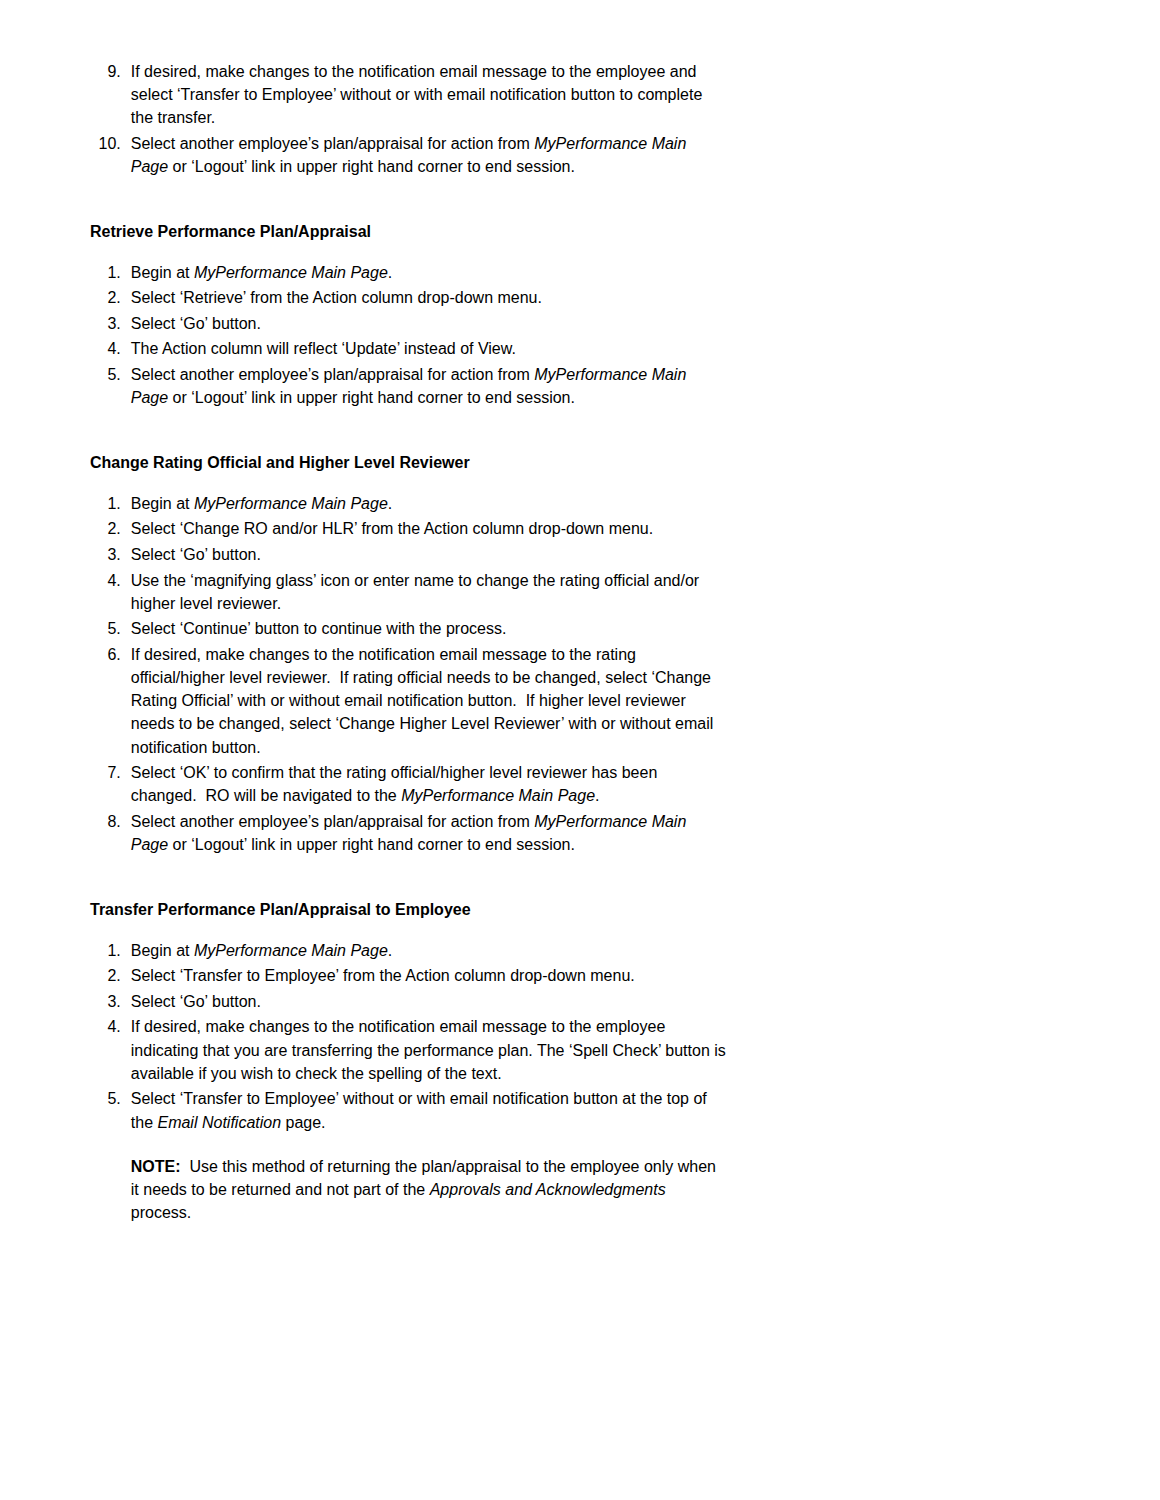If desired, make changes to the notification email message to the employee and select ‘Transfer to Employee’ without or with email notification button to complete the transfer.
Select another employee’s plan/appraisal for action from MyPerformance Main Page or ‘Logout’ link in upper right hand corner to end session.
Retrieve Performance Plan/Appraisal
Begin at MyPerformance Main Page.
Select ‘Retrieve’ from the Action column drop-down menu.
Select ‘Go’ button.
The Action column will reflect ‘Update’ instead of View.
Select another employee’s plan/appraisal for action from MyPerformance Main Page or ‘Logout’ link in upper right hand corner to end session.
Change Rating Official and Higher Level Reviewer
Begin at MyPerformance Main Page.
Select ‘Change RO and/or HLR’ from the Action column drop-down menu.
Select ‘Go’ button.
Use the ‘magnifying glass’ icon or enter name to change the rating official and/or higher level reviewer.
Select ‘Continue’ button to continue with the process.
If desired, make changes to the notification email message to the rating official/higher level reviewer. If rating official needs to be changed, select ‘Change Rating Official’ with or without email notification button. If higher level reviewer needs to be changed, select ‘Change Higher Level Reviewer’ with or without email notification button.
Select ‘OK’ to confirm that the rating official/higher level reviewer has been changed. RO will be navigated to the MyPerformance Main Page.
Select another employee’s plan/appraisal for action from MyPerformance Main Page or ‘Logout’ link in upper right hand corner to end session.
Transfer Performance Plan/Appraisal to Employee
Begin at MyPerformance Main Page.
Select ‘Transfer to Employee’ from the Action column drop-down menu.
Select ‘Go’ button.
If desired, make changes to the notification email message to the employee indicating that you are transferring the performance plan. The ‘Spell Check’ button is available if you wish to check the spelling of the text.
Select ‘Transfer to Employee’ without or with email notification button at the top of the Email Notification page.
NOTE: Use this method of returning the plan/appraisal to the employee only when it needs to be returned and not part of the Approvals and Acknowledgments process.